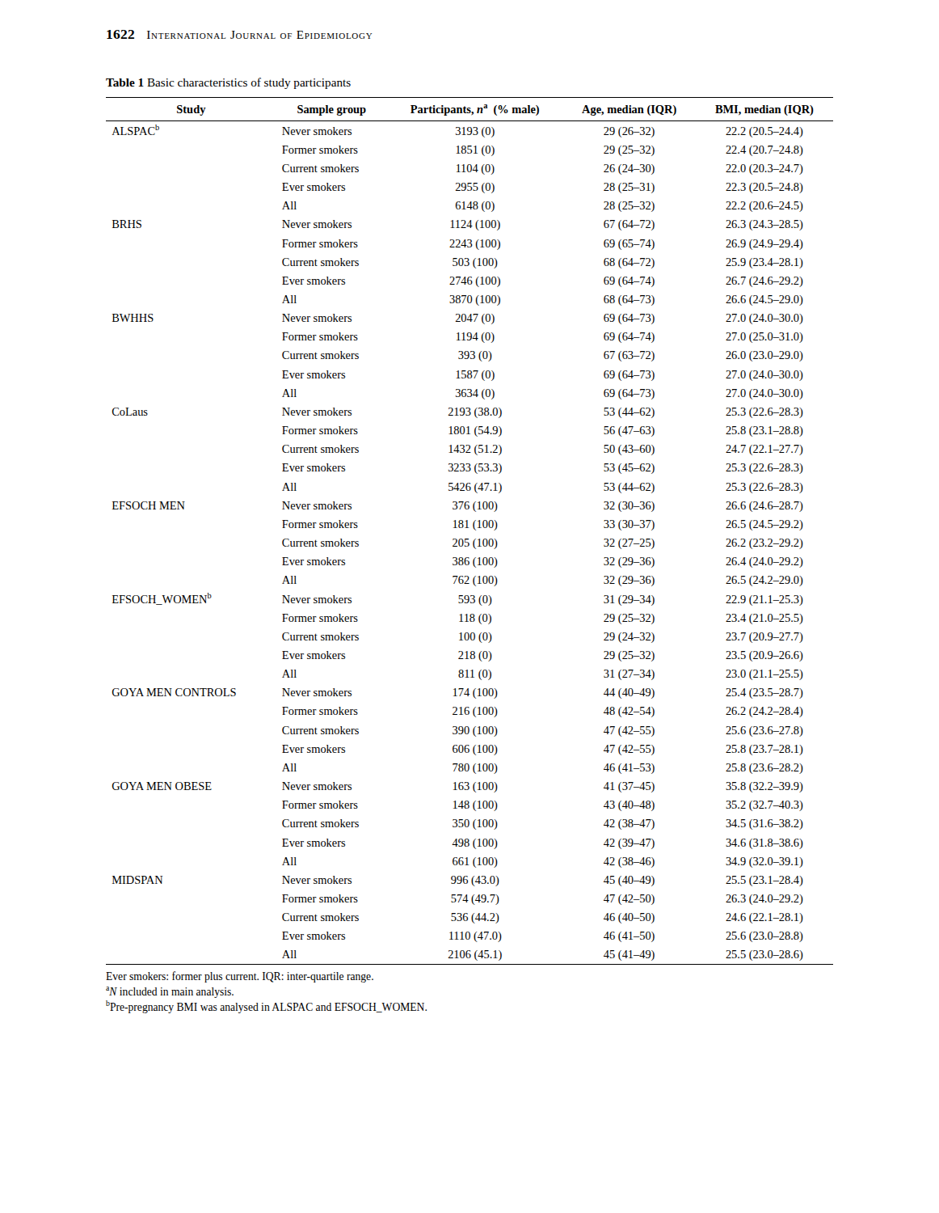1622 International Journal of Epidemiology
Table 1 Basic characteristics of study participants
| Study | Sample group | Participants, n a (% male) | Age, median (IQR) | BMI, median (IQR) |
| --- | --- | --- | --- | --- |
| ALSPAC b | Never smokers | 3193 (0) | 29 (26–32) | 22.2 (20.5–24.4) |
| | Former smokers | 1851 (0) | 29 (25–32) | 22.4 (20.7–24.8) |
| | Current smokers | 1104 (0) | 26 (24–30) | 22.0 (20.3–24.7) |
| | Ever smokers | 2955 (0) | 28 (25–31) | 22.3 (20.5–24.8) |
| | All | 6148 (0) | 28 (25–32) | 22.2 (20.6–24.5) |
| BRHS | Never smokers | 1124 (100) | 67 (64–72) | 26.3 (24.3–28.5) |
| | Former smokers | 2243 (100) | 69 (65–74) | 26.9 (24.9–29.4) |
| | Current smokers | 503 (100) | 68 (64–72) | 25.9 (23.4–28.1) |
| | Ever smokers | 2746 (100) | 69 (64–74) | 26.7 (24.6–29.2) |
| | All | 3870 (100) | 68 (64–73) | 26.6 (24.5–29.0) |
| BWHHS | Never smokers | 2047 (0) | 69 (64–73) | 27.0 (24.0–30.0) |
| | Former smokers | 1194 (0) | 69 (64–74) | 27.0 (25.0–31.0) |
| | Current smokers | 393 (0) | 67 (63–72) | 26.0 (23.0–29.0) |
| | Ever smokers | 1587 (0) | 69 (64–73) | 27.0 (24.0–30.0) |
| | All | 3634 (0) | 69 (64–73) | 27.0 (24.0–30.0) |
| CoLaus | Never smokers | 2193 (38.0) | 53 (44–62) | 25.3 (22.6–28.3) |
| | Former smokers | 1801 (54.9) | 56 (47–63) | 25.8 (23.1–28.8) |
| | Current smokers | 1432 (51.2) | 50 (43–60) | 24.7 (22.1–27.7) |
| | Ever smokers | 3233 (53.3) | 53 (45–62) | 25.3 (22.6–28.3) |
| | All | 5426 (47.1) | 53 (44–62) | 25.3 (22.6–28.3) |
| EFSOCH MEN | Never smokers | 376 (100) | 32 (30–36) | 26.6 (24.6–28.7) |
| | Former smokers | 181 (100) | 33 (30–37) | 26.5 (24.5–29.2) |
| | Current smokers | 205 (100) | 32 (27–25) | 26.2 (23.2–29.2) |
| | Ever smokers | 386 (100) | 32 (29–36) | 26.4 (24.0–29.2) |
| | All | 762 (100) | 32 (29–36) | 26.5 (24.2–29.0) |
| EFSOCH_WOMEN b | Never smokers | 593 (0) | 31 (29–34) | 22.9 (21.1–25.3) |
| | Former smokers | 118 (0) | 29 (25–32) | 23.4 (21.0–25.5) |
| | Current smokers | 100 (0) | 29 (24–32) | 23.7 (20.9–27.7) |
| | Ever smokers | 218 (0) | 29 (25–32) | 23.5 (20.9–26.6) |
| | All | 811 (0) | 31 (27–34) | 23.0 (21.1–25.5) |
| GOYA MEN CONTROLS | Never smokers | 174 (100) | 44 (40–49) | 25.4 (23.5–28.7) |
| | Former smokers | 216 (100) | 48 (42–54) | 26.2 (24.2–28.4) |
| | Current smokers | 390 (100) | 47 (42–55) | 25.6 (23.6–27.8) |
| | Ever smokers | 606 (100) | 47 (42–55) | 25.8 (23.7–28.1) |
| | All | 780 (100) | 46 (41–53) | 25.8 (23.6–28.2) |
| GOYA MEN OBESE | Never smokers | 163 (100) | 41 (37–45) | 35.8 (32.2–39.9) |
| | Former smokers | 148 (100) | 43 (40–48) | 35.2 (32.7–40.3) |
| | Current smokers | 350 (100) | 42 (38–47) | 34.5 (31.6–38.2) |
| | Ever smokers | 498 (100) | 42 (39–47) | 34.6 (31.8–38.6) |
| | All | 661 (100) | 42 (38–46) | 34.9 (32.0–39.1) |
| MIDSPAN | Never smokers | 996 (43.0) | 45 (40–49) | 25.5 (23.1–28.4) |
| | Former smokers | 574 (49.7) | 47 (42–50) | 26.3 (24.0–29.2) |
| | Current smokers | 536 (44.2) | 46 (40–50) | 24.6 (22.1–28.1) |
| | Ever smokers | 1110 (47.0) | 46 (41–50) | 25.6 (23.0–28.8) |
| | All | 2106 (45.1) | 45 (41–49) | 25.5 (23.0–28.6) |
Ever smokers: former plus current. IQR: inter-quartile range.
aN included in main analysis.
bPre-pregnancy BMI was analysed in ALSPAC and EFSOCH_WOMEN.